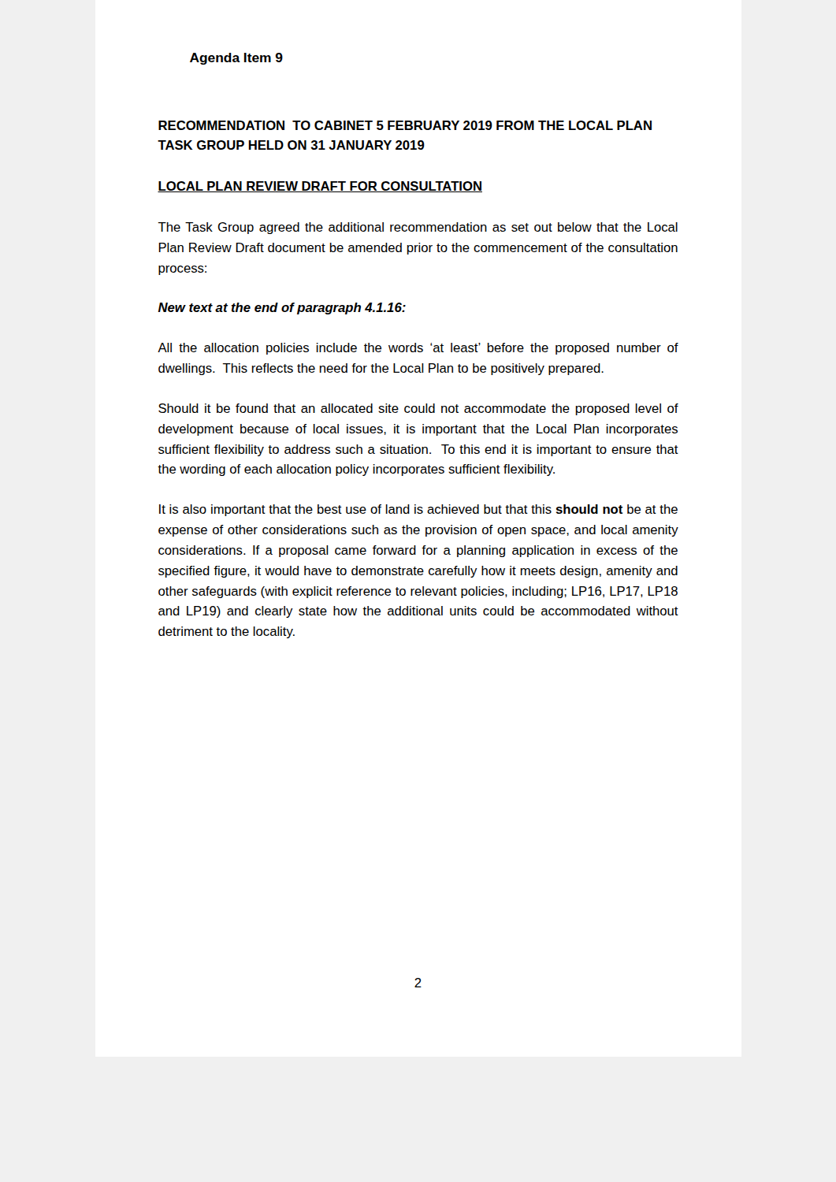Agenda Item 9
Recommendation to Cabinet 5 February 2019 from the Local Plan Task Group held on 31 January 2019
Local Plan Review Draft for Consultation
The Task Group agreed the additional recommendation as set out below that the Local Plan Review Draft document be amended prior to the commencement of the consultation process:
New text at the end of paragraph 4.1.16:
All the allocation policies include the words ‘at least’ before the proposed number of dwellings. This reflects the need for the Local Plan to be positively prepared.
Should it be found that an allocated site could not accommodate the proposed level of development because of local issues, it is important that the Local Plan incorporates sufficient flexibility to address such a situation. To this end it is important to ensure that the wording of each allocation policy incorporates sufficient flexibility.
It is also important that the best use of land is achieved but that this should not be at the expense of other considerations such as the provision of open space, and local amenity considerations. If a proposal came forward for a planning application in excess of the specified figure, it would have to demonstrate carefully how it meets design, amenity and other safeguards (with explicit reference to relevant policies, including; LP16, LP17, LP18 and LP19) and clearly state how the additional units could be accommodated without detriment to the locality.
2